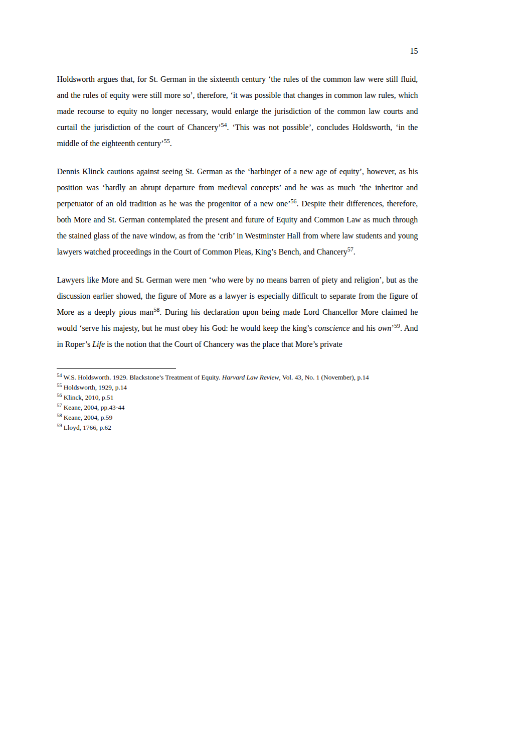15
Holdsworth argues that, for St. German in the sixteenth century ‘the rules of the common law were still fluid, and the rules of equity were still more so’, therefore, ‘it was possible that changes in common law rules, which made recourse to equity no longer necessary, would enlarge the jurisdiction of the common law courts and curtail the jurisdiction of the court of Chancery’54. ‘This was not possible’, concludes Holdsworth, ‘in the middle of the eighteenth century’55.
Dennis Klinck cautions against seeing St. German as the ‘harbinger of a new age of equity’, however, as his position was ‘hardly an abrupt departure from medieval concepts’ and he was as much ’the inheritor and perpetuator of an old tradition as he was the progenitor of a new one’56. Despite their differences, therefore, both More and St. German contemplated the present and future of Equity and Common Law as much through the stained glass of the nave window, as from the ‘crib’ in Westminster Hall from where law students and young lawyers watched proceedings in the Court of Common Pleas, King’s Bench, and Chancery57.
Lawyers like More and St. German were men ‘who were by no means barren of piety and religion’, but as the discussion earlier showed, the figure of More as a lawyer is especially difficult to separate from the figure of More as a deeply pious man58. During his declaration upon being made Lord Chancellor More claimed he would ‘serve his majesty, but he must obey his God: he would keep the king’s conscience and his own’59. And in Roper’s Life is the notion that the Court of Chancery was the place that More’s private
54 W.S. Holdsworth. 1929. Blackstone’s Treatment of Equity. Harvard Law Review, Vol. 43, No. 1 (November), p.14
55 Holdsworth, 1929, p.14
56 Klinck, 2010, p.51
57 Keane, 2004, pp.43-44
58 Keane, 2004, p.59
59 Lloyd, 1766, p.62